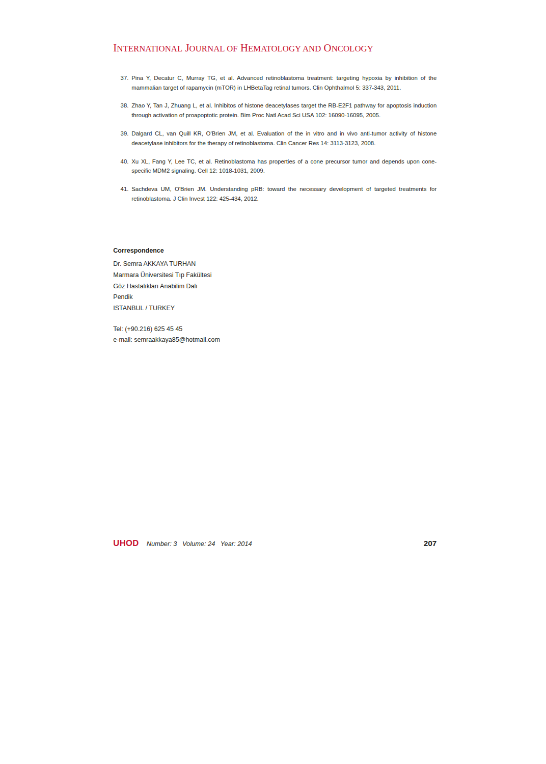INTERNATIONAL JOURNAL OF HEMATOLOGY AND ONCOLOGY
37. Pina Y, Decatur C, Murray TG, et al. Advanced retinoblastoma treatment: targeting hypoxia by inhibition of the mammalian target of rapamycin (mTOR) in LHBetaTag retinal tumors. Clin Ophthalmol 5: 337-343, 2011.
38. Zhao Y, Tan J, Zhuang L, et al. Inhibitos of histone deacetylases target the RB-E2F1 pathway for apoptosis induction through activation of proapoptotic protein. Bim Proc Natl Acad Sci USA 102: 16090-16095, 2005.
39. Dalgard CL, van Quill KR, O'Brien JM, et al. Evaluation of the in vitro and in vivo anti-tumor activity of histone deacetylase inhibitors for the therapy of retinoblastoma. Clin Cancer Res 14: 3113-3123, 2008.
40. Xu XL, Fang Y, Lee TC, et al. Retinoblastoma has properties of a cone precursor tumor and depends upon cone-specific MDM2 signaling. Cell 12: 1018-1031, 2009.
41. Sachdeva UM, O'Brien JM. Understanding pRB: toward the necessary development of targeted treatments for retinoblastoma. J Clin Invest 122: 425-434, 2012.
Correspondence
Dr. Semra AKKAYA TURHAN
Marmara Üniversitesi Tıp Fakültesi
Göz Hastalıkları Anabilim Dalı
Pendik
ISTANBUL / TURKEY
Tel: (+90.216) 625 45 45
e-mail: semraakkaya85@hotmail.com
UHOD Number: 3 Volume: 24 Year: 2014
207